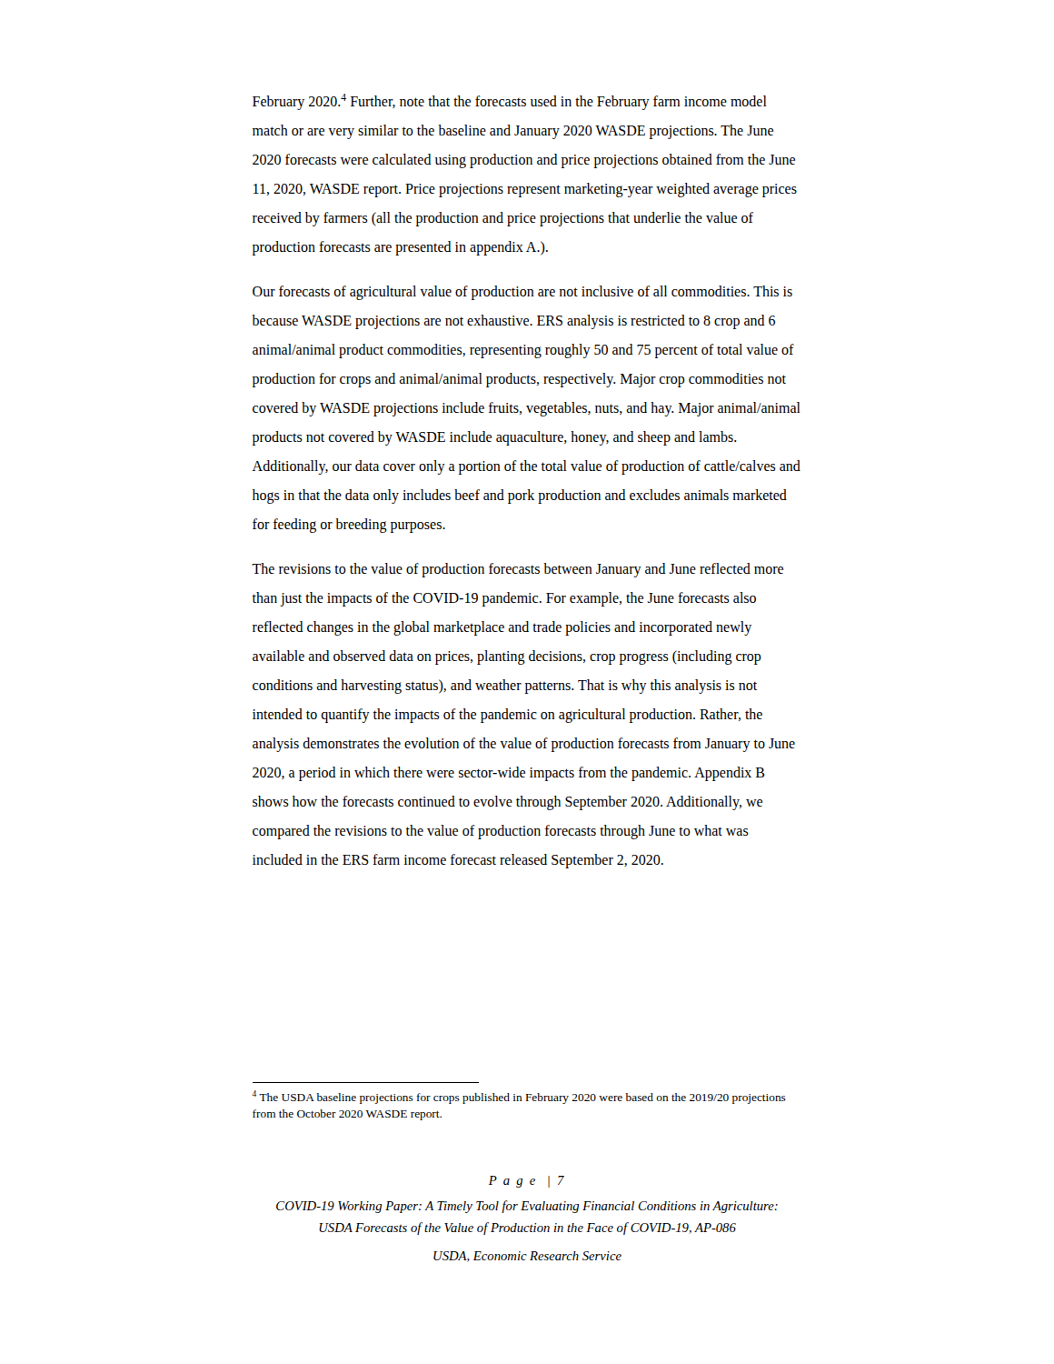February 2020.4 Further, note that the forecasts used in the February farm income model match or are very similar to the baseline and January 2020 WASDE projections. The June 2020 forecasts were calculated using production and price projections obtained from the June 11, 2020, WASDE report. Price projections represent marketing-year weighted average prices received by farmers (all the production and price projections that underlie the value of production forecasts are presented in appendix A.).
Our forecasts of agricultural value of production are not inclusive of all commodities. This is because WASDE projections are not exhaustive. ERS analysis is restricted to 8 crop and 6 animal/animal product commodities, representing roughly 50 and 75 percent of total value of production for crops and animal/animal products, respectively. Major crop commodities not covered by WASDE projections include fruits, vegetables, nuts, and hay. Major animal/animal products not covered by WASDE include aquaculture, honey, and sheep and lambs. Additionally, our data cover only a portion of the total value of production of cattle/calves and hogs in that the data only includes beef and pork production and excludes animals marketed for feeding or breeding purposes.
The revisions to the value of production forecasts between January and June reflected more than just the impacts of the COVID-19 pandemic. For example, the June forecasts also reflected changes in the global marketplace and trade policies and incorporated newly available and observed data on prices, planting decisions, crop progress (including crop conditions and harvesting status), and weather patterns. That is why this analysis is not intended to quantify the impacts of the pandemic on agricultural production. Rather, the analysis demonstrates the evolution of the value of production forecasts from January to June 2020, a period in which there were sector-wide impacts from the pandemic. Appendix B shows how the forecasts continued to evolve through September 2020. Additionally, we compared the revisions to the value of production forecasts through June to what was included in the ERS farm income forecast released September 2, 2020.
4 The USDA baseline projections for crops published in February 2020 were based on the 2019/20 projections from the October 2020 WASDE report.
P a g e | 7
COVID-19 Working Paper: A Timely Tool for Evaluating Financial Conditions in Agriculture:
USDA Forecasts of the Value of Production in the Face of COVID-19, AP-086
USDA, Economic Research Service